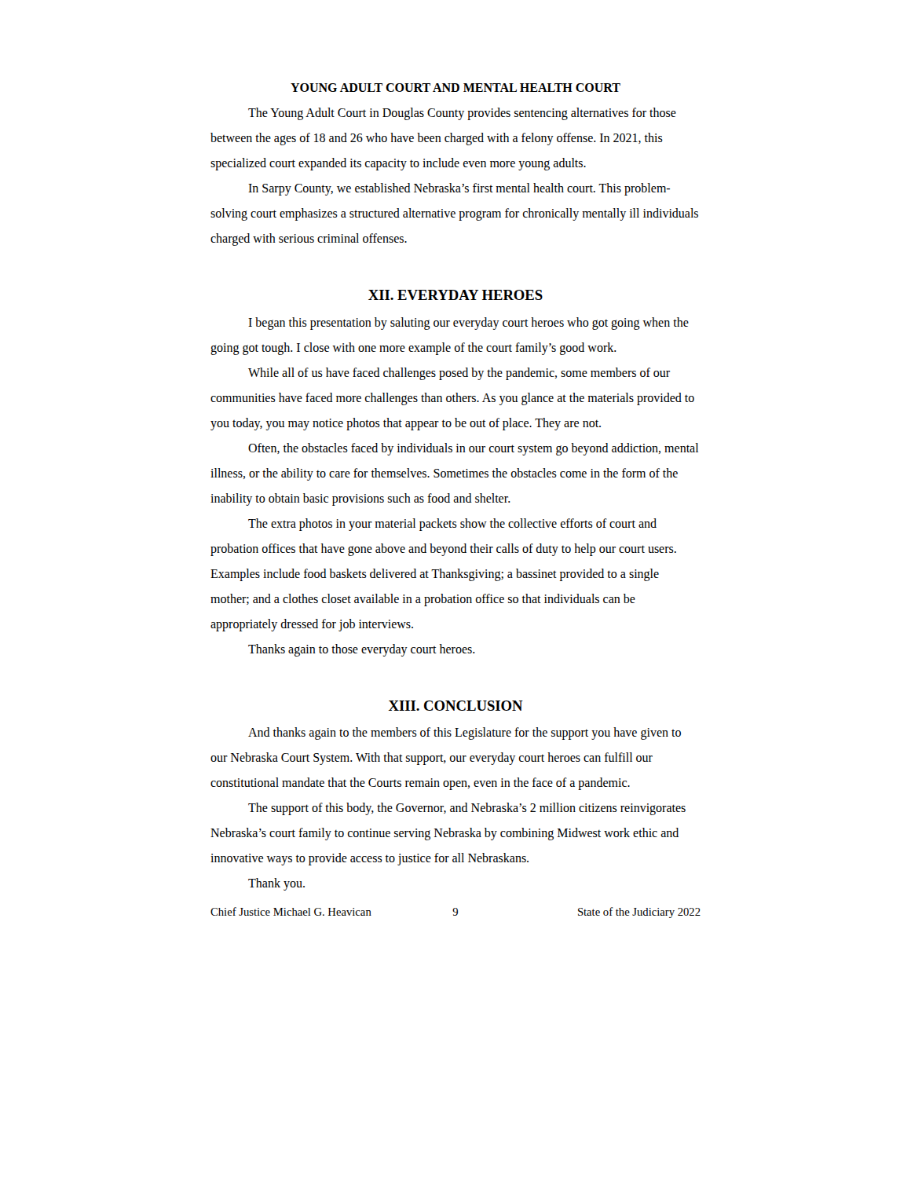YOUNG ADULT COURT AND MENTAL HEALTH COURT
The Young Adult Court in Douglas County provides sentencing alternatives for those between the ages of 18 and 26 who have been charged with a felony offense. In 2021, this specialized court expanded its capacity to include even more young adults.
In Sarpy County, we established Nebraska’s first mental health court. This problem-solving court emphasizes a structured alternative program for chronically mentally ill individuals charged with serious criminal offenses.
XII. EVERYDAY HEROES
I began this presentation by saluting our everyday court heroes who got going when the going got tough. I close with one more example of the court family’s good work.
While all of us have faced challenges posed by the pandemic, some members of our communities have faced more challenges than others. As you glance at the materials provided to you today, you may notice photos that appear to be out of place. They are not.
Often, the obstacles faced by individuals in our court system go beyond addiction, mental illness, or the ability to care for themselves. Sometimes the obstacles come in the form of the inability to obtain basic provisions such as food and shelter.
The extra photos in your material packets show the collective efforts of court and probation offices that have gone above and beyond their calls of duty to help our court users. Examples include food baskets delivered at Thanksgiving; a bassinet provided to a single mother; and a clothes closet available in a probation office so that individuals can be appropriately dressed for job interviews.
Thanks again to those everyday court heroes.
XIII. CONCLUSION
And thanks again to the members of this Legislature for the support you have given to our Nebraska Court System. With that support, our everyday court heroes can fulfill our constitutional mandate that the Courts remain open, even in the face of a pandemic.
The support of this body, the Governor, and Nebraska’s 2 million citizens reinvigorates Nebraska’s court family to continue serving Nebraska by combining Midwest work ethic and innovative ways to provide access to justice for all Nebraskans.
Thank you.
Chief Justice Michael G. Heavican
9
State of the Judiciary 2022